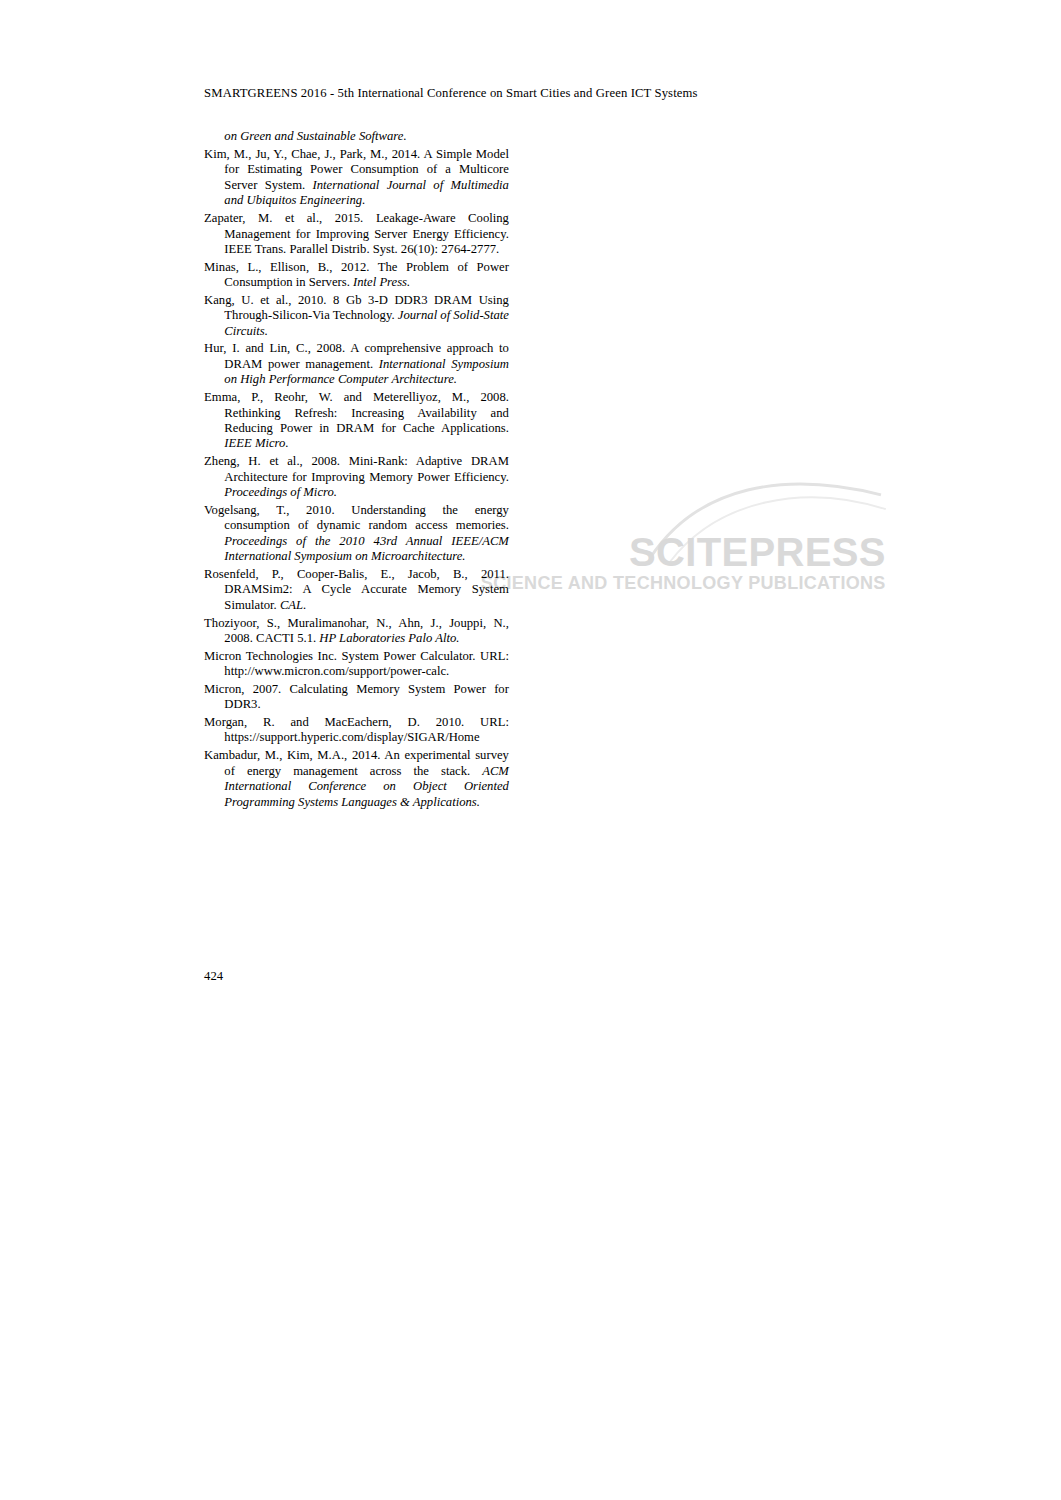SMARTGREENS 2016 - 5th International Conference on Smart Cities and Green ICT Systems
SCITEPRESS
SCIENCE AND TECHNOLOGY PUBLICATIONS
on Green and Sustainable Software.
Kim, M., Ju, Y., Chae, J., Park, M., 2014. A Simple Model for Estimating Power Consumption of a Multicore Server System. International Journal of Multimedia and Ubiquitos Engineering.
Zapater, M. et al., 2015. Leakage-Aware Cooling Management for Improving Server Energy Efficiency. IEEE Trans. Parallel Distrib. Syst. 26(10): 2764-2777.
Minas, L., Ellison, B., 2012. The Problem of Power Consumption in Servers. Intel Press.
Kang, U. et al., 2010. 8 Gb 3-D DDR3 DRAM Using Through-Silicon-Via Technology. Journal of Solid-State Circuits.
Hur, I. and Lin, C., 2008. A comprehensive approach to DRAM power management. International Symposium on High Performance Computer Architecture.
Emma, P., Reohr, W. and Meterelliyoz, M., 2008. Rethinking Refresh: Increasing Availability and Reducing Power in DRAM for Cache Applications. IEEE Micro.
Zheng, H. et al., 2008. Mini-Rank: Adaptive DRAM Architecture for Improving Memory Power Efficiency. Proceedings of Micro.
Vogelsang, T., 2010. Understanding the energy consumption of dynamic random access memories. Proceedings of the 2010 43rd Annual IEEE/ACM International Symposium on Microarchitecture.
Rosenfeld, P., Cooper-Balis, E., Jacob, B., 2011. DRAMSim2: A Cycle Accurate Memory System Simulator. CAL.
Thoziyoor, S., Muralimanohar, N., Ahn, J., Jouppi, N., 2008. CACTI 5.1. HP Laboratories Palo Alto.
Micron Technologies Inc. System Power Calculator. URL: http://www.micron.com/support/power-calc.
Micron, 2007. Calculating Memory System Power for DDR3.
Morgan, R. and MacEachern, D. 2010. URL: https://support.hyperic.com/display/SIGAR/Home
Kambadur, M., Kim, M.A., 2014. An experimental survey of energy management across the stack. ACM International Conference on Object Oriented Programming Systems Languages & Applications.
424